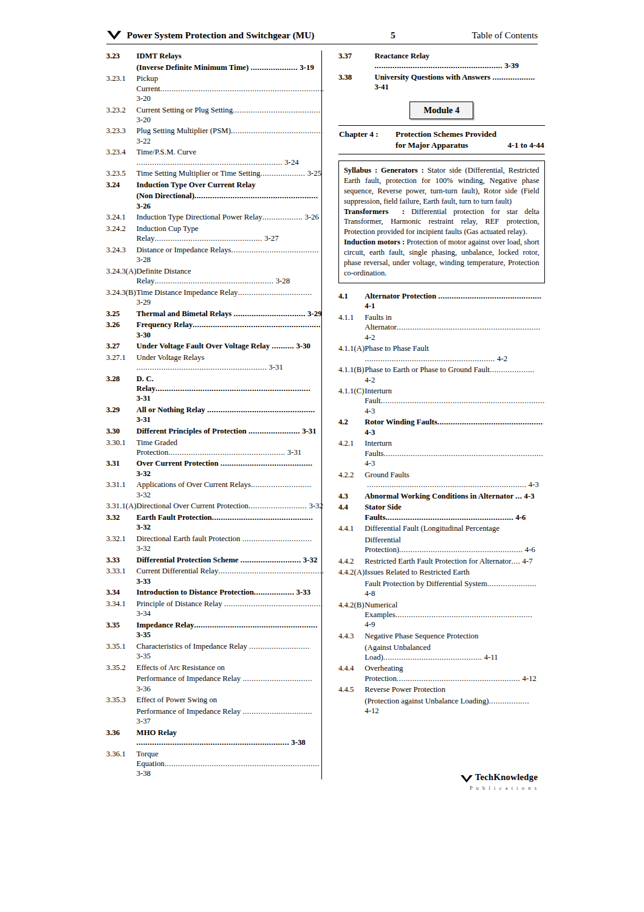Power System Protection and Switchgear (MU) 5 Table of Contents
| 3.23 | IDMT Relays |
| | (Inverse Definite Minimum Time) ..................... 3-19 |
| 3.23.1 | Pickup Current ......................................................................... 3-20 |
| 3.23.2 | Current Setting or Plug Setting ....................................... 3-20 |
| 3.23.3 | Plug Setting Multiplier (PSM) ......................................... 3-22 |
| 3.23.4 | Time/P.S.M. Curve ................................................................. 3-24 |
| 3.23.5 | Time Setting Multiplier or Time Setting .................... 3-25 |
| 3.24 | Induction Type Over Current Relay |
| | (Non Directional) ....................................................... 3-26 |
| 3.24.1 | Induction Type Directional Power Relay .................. 3-26 |
| 3.24.2 | Induction Cup Type Relay ................................................ 3-27 |
| 3.24.3 | Distance or Impedance Relays ....................................... 3-28 |
| 3.24.3(A) | Definite Distance Relay ..................................................... 3-28 |
| 3.24.3(B) | Time Distance Impedance Relay ................................. 3-29 |
| 3.25 | Thermal and Bimetal Relays ................................ 3-29 |
| 3.26 | Frequency Relay ......................................................... 3-30 |
| 3.27 | Under Voltage Fault Over Voltage Relay .......... 3-30 |
| 3.27.1 | Under Voltage Relays .......................................................... 3-31 |
| 3.28 | D. C. Relay ..................................................................... 3-31 |
| 3.29 | All or Nothing Relay ................................................ 3-31 |
| 3.30 | Different Principles of Protection ....................... 3-31 |
| 3.30.1 | Time Graded Protection .................................................... 3-31 |
| 3.31 | Over Current Protection ......................................... 3-32 |
| 3.31.1 | Applications of Over Current Relays ........................... 3-32 |
| 3.31.1(A) | Directional Over Current Protection .......................... 3-32 |
| 3.32 | Earth Fault Protection ............................................. 3-32 |
| 3.32.1 | Directional Earth fault Protection ............................... 3-32 |
| 3.33 | Differential Protection Scheme ........................... 3-32 |
| 3.33.1 | Current Differential Relay ............................................... 3-33 |
| 3.34 | Introduction to Distance Protection .................. 3-33 |
| 3.34.1 | Principle of Distance Relay ............................................ 3-34 |
| 3.35 | Impedance Relay ....................................................... 3-35 |
| 3.35.1 | Characteristics of Impedance Relay ........................... 3-35 |
| 3.35.2 | Effects of Arc Resistance on |
| | Performance of Impedance Relay ............................... 3-36 |
| 3.35.3 | Effect of Power Swing on |
| | Performance of Impedance Relay ............................... 3-37 |
| 3.36 | MHO Relay .................................................................... 3-38 |
| 3.36.1 | Torque Equation ..................................................................... 3-38 |
| 3.37 | Reactance Relay ......................................................... 3-39 |
| 3.38 | University Questions with Answers ................... 3-41 |
Module 4
| Chapter 4 : | Protection Schemes Provided | |
| | for Major Apparatus | 4-1 to 4-44 |
Syllabus : Generators : Stator side (Differential, Restricted Earth fault, protection for 100% winding, Negative phase sequence, Reverse power, turn-turn fault), Rotor side (Field suppression, field failure, Earth fault, turn to turn fault)
Transformers : Differential protection for star delta Transformer, Harmonic restraint relay, REF protection, Protection provided for incipient faults (Gas actuated relay).
Induction motors : Protection of motor against over load, short circuit, earth fault, single phasing, unbalance, locked rotor, phase reversal, under voltage, winding temperature, Protection co-ordination.
| 4.1 | Alternator Protection .............................................. 4-1 |
| 4.1.1 | Faults in Alternator ................................................................ 4-2 |
| 4.1.1(A) | Phase to Phase Fault .......................................................... 4-2 |
| 4.1.1(B) | Phase to Earth or Phase to Ground Fault .................... 4-2 |
| 4.1.1(C) | Interturn Fault ......................................................................... 4-3 |
| 4.2 | Rotor Winding Faults ............................................... 4-3 |
| 4.2.1 | Interturn Faults ....................................................................... 4-3 |
| 4.2.2 | Ground Faults ....................................................................... 4-3 |
| 4.3 | Abnormal Working Conditions in Alternator ... 4-3 |
| 4.4 | Stator Side Faults ......................................................... 4-6 |
| 4.4.1 | Differential Fault (Longitudinal Percentage |
| | Differential Protection) ....................................................... 4-6 |
| 4.4.2 | Restricted Earth Fault Protection for Alternator .... 4-7 |
| 4.4.2(A) | Issues Related to Restricted Earth |
| | Fault Protection by Differential System ...................... 4-8 |
| 4.4.2(B) | Numerical Examples ............................................................. 4-9 |
| 4.4.3 | Negative Phase Sequence Protection |
| | (Against Unbalanced Load) ............................................ 4-11 |
| 4.4.4 | Overheating Protection ....................................................... 4-12 |
| 4.4.5 | Reverse Power Protection |
| | (Protection against Unbalance Loading) .................. 4-12 |
TechKnowledge
P u b l i c a t i o n s